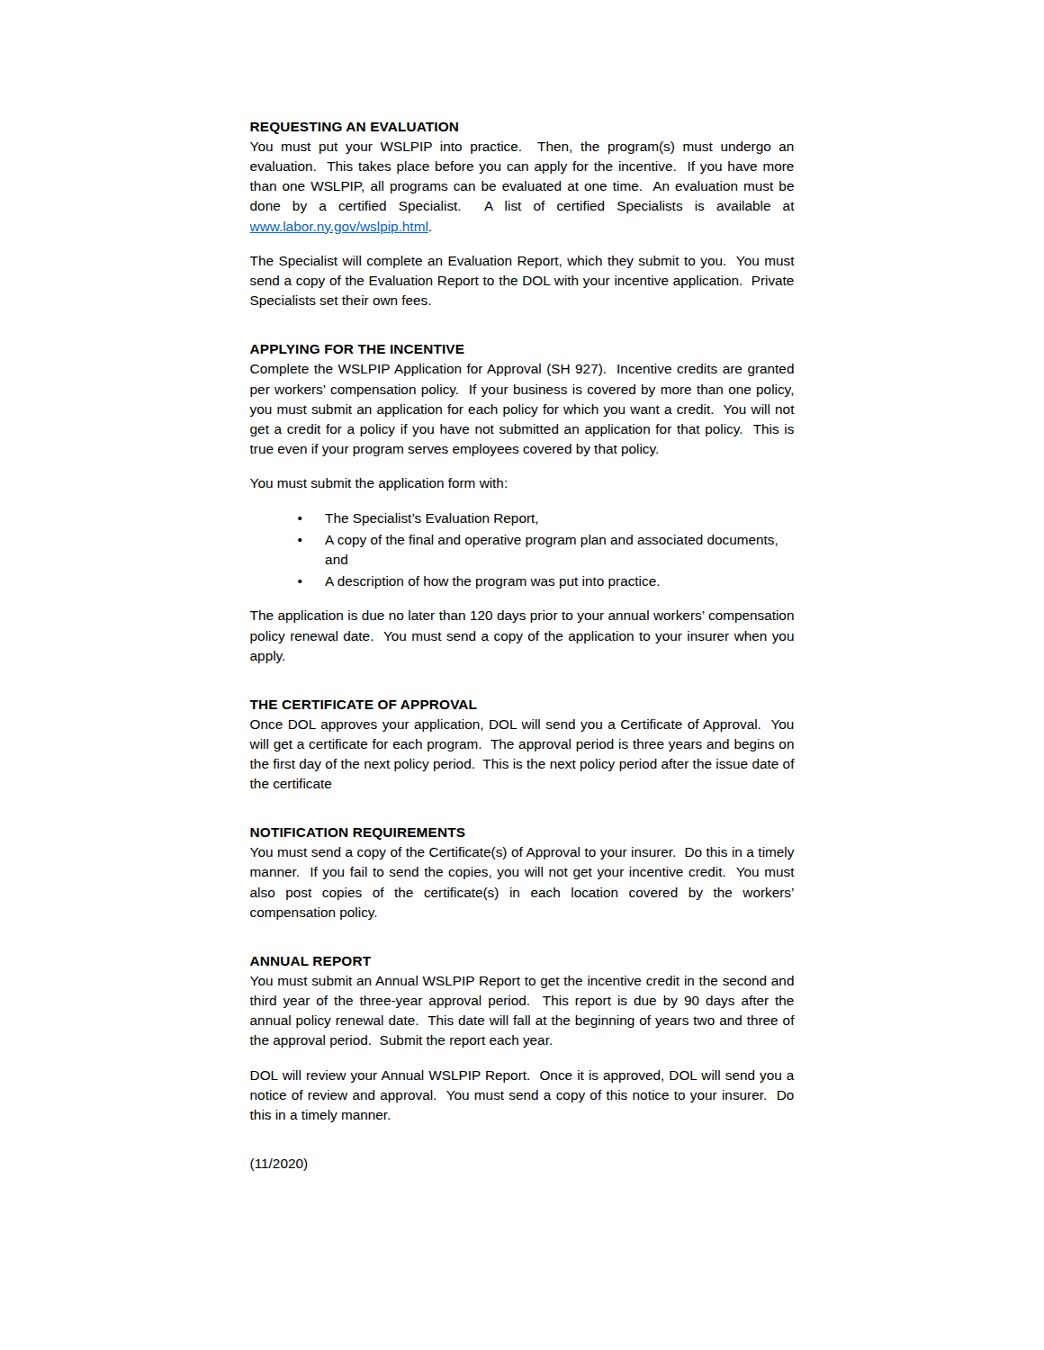Requesting an Evaluation
You must put your WSLPIP into practice. Then, the program(s) must undergo an evaluation. This takes place before you can apply for the incentive. If you have more than one WSLPIP, all programs can be evaluated at one time. An evaluation must be done by a certified Specialist. A list of certified Specialists is available at www.labor.ny.gov/wslpip.html.
The Specialist will complete an Evaluation Report, which they submit to you. You must send a copy of the Evaluation Report to the DOL with your incentive application. Private Specialists set their own fees.
Applying for the Incentive
Complete the WSLPIP Application for Approval (SH 927). Incentive credits are granted per workers’ compensation policy. If your business is covered by more than one policy, you must submit an application for each policy for which you want a credit. You will not get a credit for a policy if you have not submitted an application for that policy. This is true even if your program serves employees covered by that policy.
You must submit the application form with:
The Specialist’s Evaluation Report,
A copy of the final and operative program plan and associated documents, and
A description of how the program was put into practice.
The application is due no later than 120 days prior to your annual workers’ compensation policy renewal date. You must send a copy of the application to your insurer when you apply.
The Certificate of Approval
Once DOL approves your application, DOL will send you a Certificate of Approval. You will get a certificate for each program. The approval period is three years and begins on the first day of the next policy period. This is the next policy period after the issue date of the certificate
Notification Requirements
You must send a copy of the Certificate(s) of Approval to your insurer. Do this in a timely manner. If you fail to send the copies, you will not get your incentive credit. You must also post copies of the certificate(s) in each location covered by the workers’ compensation policy.
Annual Report
You must submit an Annual WSLPIP Report to get the incentive credit in the second and third year of the three-year approval period. This report is due by 90 days after the annual policy renewal date. This date will fall at the beginning of years two and three of the approval period. Submit the report each year.
DOL will review your Annual WSLPIP Report. Once it is approved, DOL will send you a notice of review and approval. You must send a copy of this notice to your insurer. Do this in a timely manner.
(11/2020)